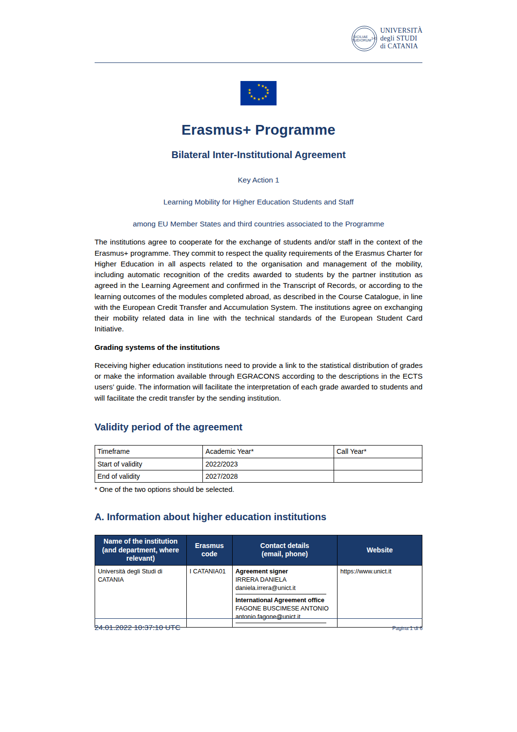SICILIAE STUDIORUM 1434
UNIVERSITÀ
degli STUDI
di CATANIA
★ ★ ★ ★ ★ ★ ★ ★ ★ ★ ★ ★
Erasmus+ Programme
Bilateral Inter-Institutional Agreement
Key Action 1
Learning Mobility for Higher Education Students and Staff
among EU Member States and third countries associated to the Programme
The institutions agree to cooperate for the exchange of students and/or staff in the context of the Erasmus+ programme. They commit to respect the quality requirements of the Erasmus Charter for Higher Education in all aspects related to the organisation and management of the mobility, including automatic recognition of the credits awarded to students by the partner institution as agreed in the Learning Agreement and confirmed in the Transcript of Records, or according to the learning outcomes of the modules completed abroad, as described in the Course Catalogue, in line with the European Credit Transfer and Accumulation System. The institutions agree on exchanging their mobility related data in line with the technical standards of the European Student Card Initiative.
Grading systems of the institutions
Receiving higher education institutions need to provide a link to the statistical distribution of grades or make the information available through EGRACONS according to the descriptions in the ECTS users’ guide. The information will facilitate the interpretation of each grade awarded to students and will facilitate the credit transfer by the sending institution.
Validity period of the agreement
| Timeframe | Academic Year* | Call Year* |
| Start of validity | 2022/2023 | |
| End of validity | 2027/2028 | |
* One of the two options should be selected.
A. Information about higher education institutions
| Name of the institution (and department, where relevant) | Erasmus code | Contact details (email, phone) | Website |
| --- | --- | --- | --- |
| Università degli Studi di CATANIA | I CATANIA01 | Agreement signer IRRERA DANIELA daniela.irrera@unict.it International Agreement office FAGONE BUSCIMESE ANTONIO antonio.fagone@unict.it | https://www.unict.it |
24.01.2022 10:37:10 UTC
Pagina 1 di 6